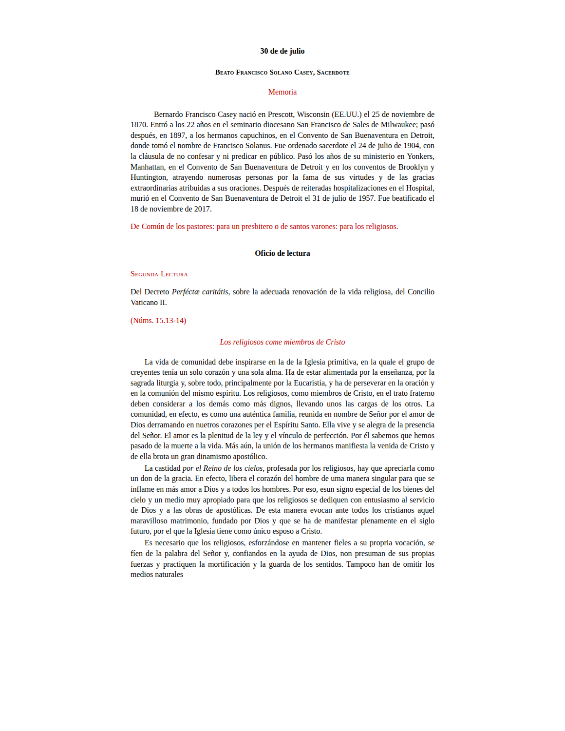30 de de julio
Beato Francisco Solano Casey, Sacerdote
Memoria
Bernardo Francisco Casey nació en Prescott, Wisconsin (EE.UU.) el 25 de noviembre de 1870. Entró a los 22 años en el seminario diocesano San Francisco de Sales de Milwaukee; pasó después, en 1897, a los hermanos capuchinos, en el Convento de San Buenaventura en Detroit, donde tomó el nombre de Francisco Solanus. Fue ordenado sacerdote el 24 de julio de 1904, con la cláusula de no confesar y ni predicar en público. Pasó los años de su ministerio en Yonkers, Manhattan, en el Convento de San Buenaventura de Detroit y en los conventos de Brooklyn y Huntington, atrayendo numerosas personas por la fama de sus virtudes y de las gracias extraordinarias atribuidas a sus oraciones. Después de reiteradas hospitalizaciones en el Hospital, murió en el Convento de San Buenaventura de Detroit el 31 de julio de 1957. Fue beatificado el 18 de noviembre de 2017.
De Común de los pastores: para un presbitero o de santos varones: para los religiosos.
Oficio de lectura
Segunda Lectura
Del Decreto Perféctæ caritátis, sobre la adecuada renovación de la vida religiosa, del Concilio Vaticano II.
(Núms. 15.13-14)
Los religiosos come miembros de Cristo
La vida de comunidad debe inspirarse en la de la Iglesia primitiva, en la quale el grupo de creyentes tenía un solo corazón y una sola alma. Ha de estar alimentada por la enseñanza, por la sagrada liturgia y, sobre todo, principalmente por la Eucaristía, y ha de perseverar en la oración y en la comunión del mismo espíritu. Los religiosos, como miembros de Cristo, en el trato fraterno deben considerar a los demás como más dignos, llevando unos las cargas de los otros. La comunidad, en efecto, es como una auténtica familia, reunida en nombre de Señor por el amor de Dios derramando en nuetros corazones per el Espíritu Santo. Ella vive y se alegra de la presencia del Señor. El amor es la plenitud de la ley y el vínculo de perfección. Por él sabemos que hemos pasado de la muerte a la vida. Más aún, la unión de los hermanos manifiesta la venida de Cristo y de ella brota un gran dinamismo apostólico.
La castidad por el Reino de los cielos, profesada por los religiosos, hay que apreciarla como un don de la gracia. En efecto, libera el corazón del hombre de uma manera singular para que se inflame en más amor a Dios y a todos los hombres. Por eso, esun signo especial de los bienes del cielo y un medio muy apropiado para que los religiosos se dediquen con entusiasmo al servicio de Dios y a las obras de apostólicas. De esta manera evocan ante todos los cristianos aquel maravilloso matrimonio, fundado por Dios y que se ha de manifestar plenamente en el siglo futuro, por el que la Iglesia tiene como único esposo a Cristo.
Es necesario que los religiosos, esforzándose en mantener fieles a su propria vocación, se fíen de la palabra del Señor y, confiandos en la ayuda de Dios, non presuman de sus propias fuerzas y practiquen la mortificación y la guarda de los sentidos. Tampoco han de omitir los medios naturales